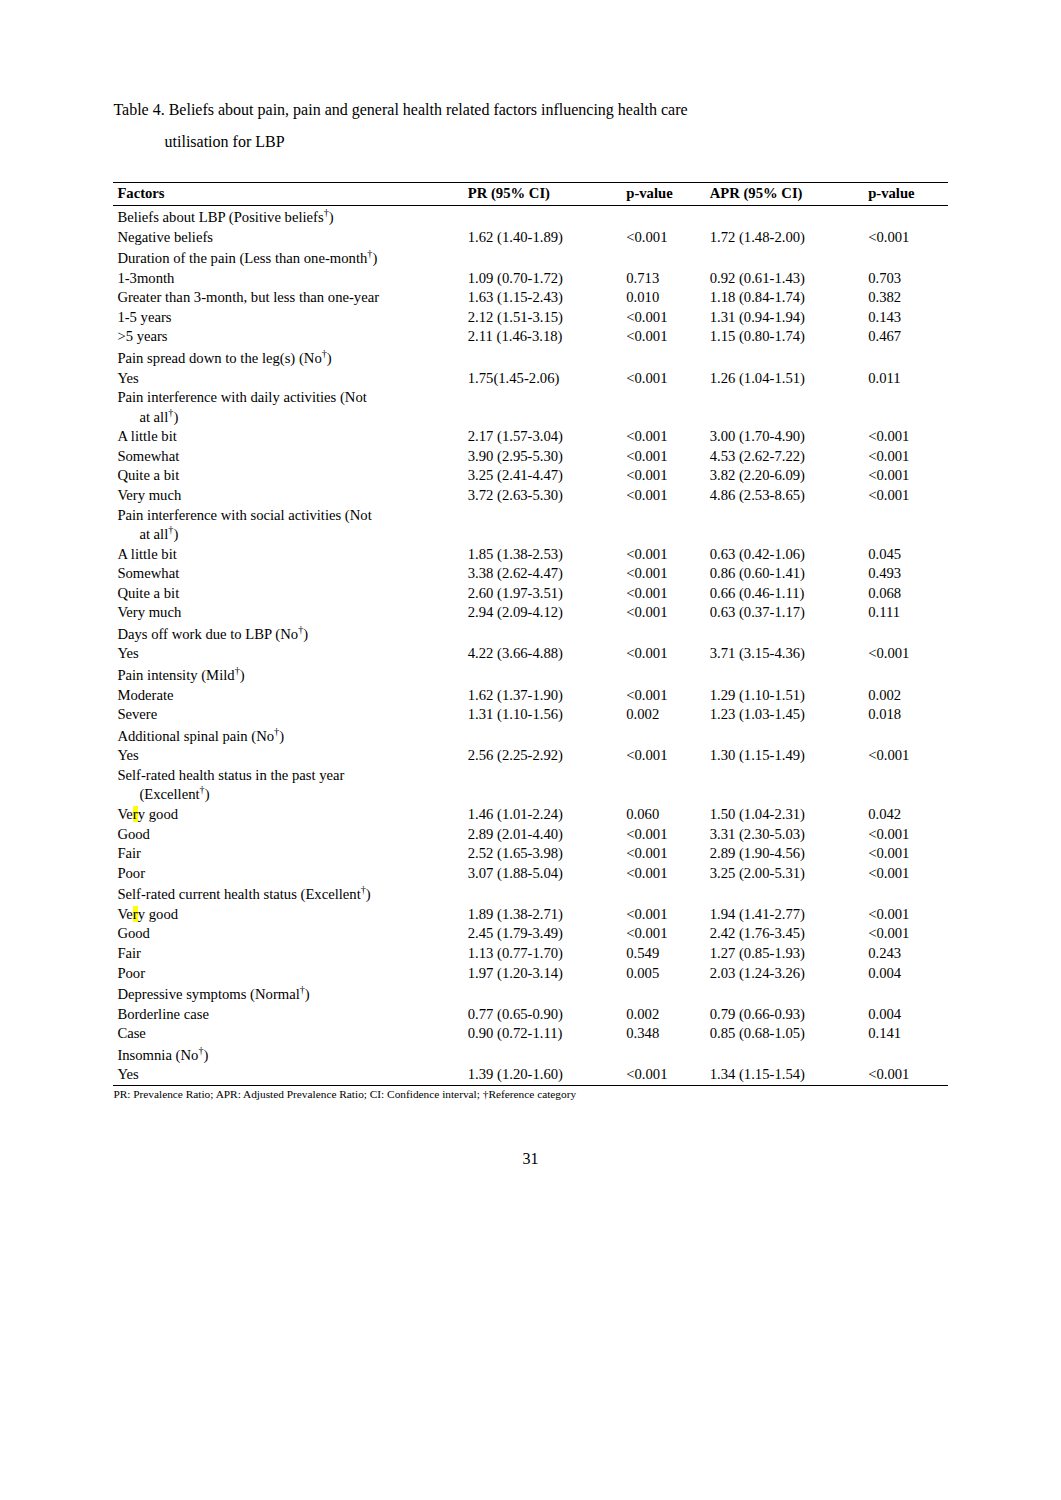Table 4. Beliefs about pain, pain and general health related factors influencing health care utilisation for LBP
| Factors | PR (95% CI) | p-value | APR (95% CI) | p-value |
| --- | --- | --- | --- | --- |
| Beliefs about LBP (Positive beliefs † ) | | | | |
| Negative beliefs | 1.62 (1.40-1.89) | <0.001 | 1.72 (1.48-2.00) | <0.001 |
| Duration of the pain (Less than one-month † ) | | | | |
| 1-3month | 1.09 (0.70-1.72) | 0.713 | 0.92 (0.61-1.43) | 0.703 |
| Greater than 3-month, but less than one-year | 1.63 (1.15-2.43) | 0.010 | 1.18 (0.84-1.74) | 0.382 |
| 1-5 years | 2.12 (1.51-3.15) | <0.001 | 1.31 (0.94-1.94) | 0.143 |
| >5 years | 2.11 (1.46-3.18) | <0.001 | 1.15 (0.80-1.74) | 0.467 |
| Pain spread down to the leg(s) (No † ) | | | | |
| Yes | 1.75(1.45-2.06) | <0.001 | 1.26 (1.04-1.51) | 0.011 |
| Pain interference with daily activities (Not at all † ) | | | | |
| A little bit | 2.17 (1.57-3.04) | <0.001 | 3.00 (1.70-4.90) | <0.001 |
| Somewhat | 3.90 (2.95-5.30) | <0.001 | 4.53 (2.62-7.22) | <0.001 |
| Quite a bit | 3.25 (2.41-4.47) | <0.001 | 3.82 (2.20-6.09) | <0.001 |
| Very much | 3.72 (2.63-5.30) | <0.001 | 4.86 (2.53-8.65) | <0.001 |
| Pain interference with social activities (Not at all † ) | | | | |
| A little bit | 1.85 (1.38-2.53) | <0.001 | 0.63 (0.42-1.06) | 0.045 |
| Somewhat | 3.38 (2.62-4.47) | <0.001 | 0.86 (0.60-1.41) | 0.493 |
| Quite a bit | 2.60 (1.97-3.51) | <0.001 | 0.66 (0.46-1.11) | 0.068 |
| Very much | 2.94 (2.09-4.12) | <0.001 | 0.63 (0.37-1.17) | 0.111 |
| Days off work due to LBP (No † ) | | | | |
| Yes | 4.22 (3.66-4.88) | <0.001 | 3.71 (3.15-4.36) | <0.001 |
| Pain intensity (Mild † ) | | | | |
| Moderate | 1.62 (1.37-1.90) | <0.001 | 1.29 (1.10-1.51) | 0.002 |
| Severe | 1.31 (1.10-1.56) | 0.002 | 1.23 (1.03-1.45) | 0.018 |
| Additional spinal pain (No † ) | | | | |
| Yes | 2.56 (2.25-2.92) | <0.001 | 1.30 (1.15-1.49) | <0.001 |
| Self-rated health status in the past year (Excellent † ) | | | | |
| Ve r y good | 1.46 (1.01-2.24) | 0.060 | 1.50 (1.04-2.31) | 0.042 |
| Good | 2.89 (2.01-4.40) | <0.001 | 3.31 (2.30-5.03) | <0.001 |
| Fair | 2.52 (1.65-3.98) | <0.001 | 2.89 (1.90-4.56) | <0.001 |
| Poor | 3.07 (1.88-5.04) | <0.001 | 3.25 (2.00-5.31) | <0.001 |
| Self-rated current health status (Excellent † ) | | | | |
| Ve r y good | 1.89 (1.38-2.71) | <0.001 | 1.94 (1.41-2.77) | <0.001 |
| Good | 2.45 (1.79-3.49) | <0.001 | 2.42 (1.76-3.45) | <0.001 |
| Fair | 1.13 (0.77-1.70) | 0.549 | 1.27 (0.85-1.93) | 0.243 |
| Poor | 1.97 (1.20-3.14) | 0.005 | 2.03 (1.24-3.26) | 0.004 |
| Depressive symptoms (Normal † ) | | | | |
| Borderline case | 0.77 (0.65-0.90) | 0.002 | 0.79 (0.66-0.93) | 0.004 |
| Case | 0.90 (0.72-1.11) | 0.348 | 0.85 (0.68-1.05) | 0.141 |
| Insomnia (No † ) | | | | |
| Yes | 1.39 (1.20-1.60) | <0.001 | 1.34 (1.15-1.54) | <0.001 |
PR: Prevalence Ratio; APR: Adjusted Prevalence Ratio; CI: Confidence interval; †Reference category
31